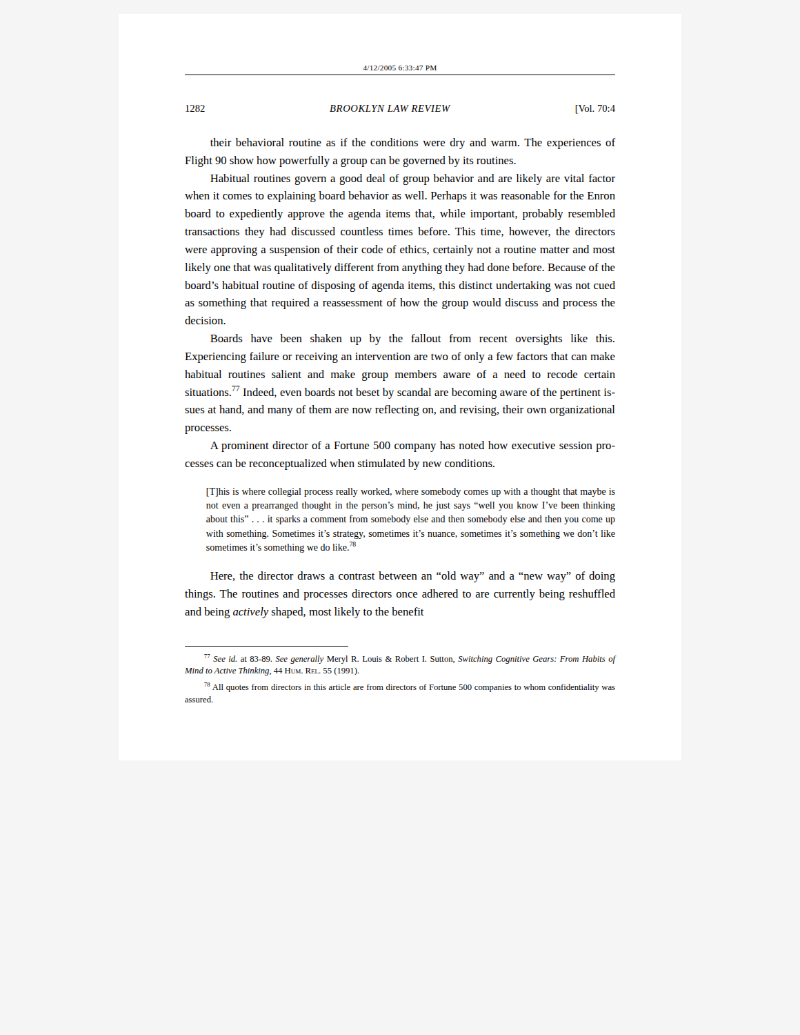4/12/2005 6:33:47 PM
1282 BROOKLYN LAW REVIEW [Vol. 70:4
their behavioral routine as if the conditions were dry and warm. The experiences of Flight 90 show how powerfully a group can be governed by its routines.
Habitual routines govern a good deal of group behavior and are likely are vital factor when it comes to explaining board behavior as well. Perhaps it was reasonable for the Enron board to expediently approve the agenda items that, while important, probably resembled transactions they had discussed countless times before. This time, however, the directors were approving a suspension of their code of ethics, certainly not a routine matter and most likely one that was qualitatively different from anything they had done before. Because of the board’s habitual routine of disposing of agenda items, this distinct undertaking was not cued as something that required a reassessment of how the group would discuss and process the decision.
Boards have been shaken up by the fallout from recent oversights like this. Experiencing failure or receiving an intervention are two of only a few factors that can make habitual routines salient and make group members aware of a need to recode certain situations.77 Indeed, even boards not beset by scandal are becoming aware of the pertinent issues at hand, and many of them are now reflecting on, and revising, their own organizational processes.
A prominent director of a Fortune 500 company has noted how executive session processes can be reconceptualized when stimulated by new conditions.
[T]his is where collegial process really worked, where somebody comes up with a thought that maybe is not even a prearranged thought in the person’s mind, he just says “well you know I’ve been thinking about this” . . . it sparks a comment from somebody else and then somebody else and then you come up with something. Sometimes it’s strategy, sometimes it’s nuance, sometimes it’s something we don’t like sometimes it’s something we do like.78
Here, the director draws a contrast between an “old way” and a “new way” of doing things. The routines and processes directors once adhered to are currently being reshuffled and being actively shaped, most likely to the benefit
77 See id. at 83-89. See generally Meryl R. Louis & Robert I. Sutton, Switching Cognitive Gears: From Habits of Mind to Active Thinking, 44 Hum. Rel. 55 (1991).
78 All quotes from directors in this article are from directors of Fortune 500 companies to whom confidentiality was assured.